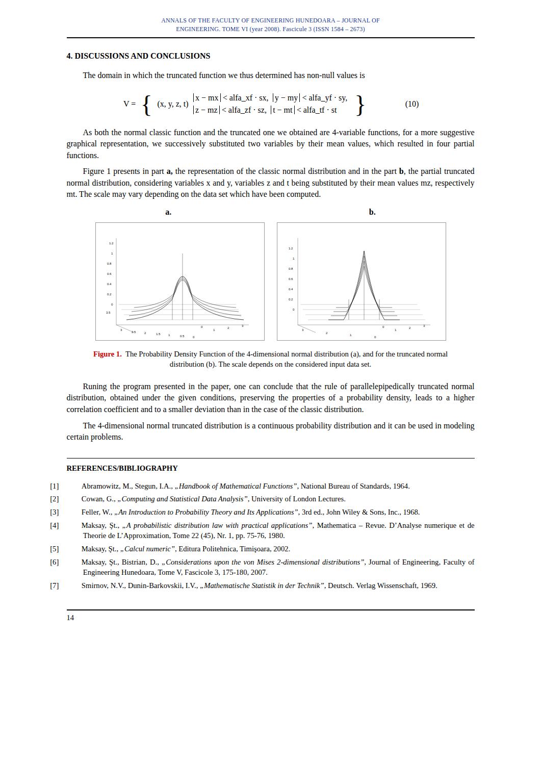ANNALS OF THE FACULTY OF ENGINEERING HUNEDOARA – JOURNAL OF
ENGINEERING. TOME VI (year 2008). Fascicule 3 (ISSN 1584 – 2673)
4. DISCUSSIONS AND CONCLUSIONS
The domain in which the truncated function we thus determined has non-null values is
| V = | { | (x, y, z, t) | / x − mx < alfa_xf · sx, y − my < alfa_yf · sy, / / z − mz < alfa_zf · sz, t − mt < alfa_tf · st / | } |
(10)
As both the normal classic function and the truncated one we obtained are 4-variable functions, for a more suggestive graphical representation, we successively substituted two variables by their mean values, which resulted in four partial functions.
Figure 1 presents in part a, the representation of the classic normal distribution and in the part b, the partial truncated normal distribution, considering variables x and y, variables z and t being substituted by their mean values mz, respectively mt. The scale may vary depending on the data set which have been computed.
a. b.
1.2 1 0.8 0.6 0.4 0.2 0 3.5 3 2.5 2 1.5 1 0.5 0 1 2 3 0
1.2 1 0.8 0.6 0.4 0.2 0 3 2 1 0 1 2 3 0
Figure 1. The Probability Density Function of the 4-dimensional normal distribution (a), and for the truncated normal distribution (b). The scale depends on the considered input data set.
Runing the program presented in the paper, one can conclude that the rule of parallelepipedically truncated normal distribution, obtained under the given conditions, preserving the properties of a probability density, leads to a higher correlation coefficient and to a smaller deviation than in the case of the classic distribution.
The 4-dimensional normal truncated distribution is a continuous probability distribution and it can be used in modeling certain problems.
REFERENCES/BIBLIOGRAPHY
[1] Abramowitz, M., Stegun, I.A., „Handbook of Mathematical Functions”, National Bureau of Standards, 1964.
[2] Cowan, G., „Computing and Statistical Data Analysis”, University of London Lectures.
[3] Feller, W., „An Introduction to Probability Theory and Its Applications”, 3rd ed., John Wiley & Sons, Inc., 1968.
[4] Maksay, Şt., „A probabilistic distribution law with practical applications”, Mathematica – Revue. D’Analyse numerique et de Theorie de L’Approximation, Tome 22 (45), Nr. 1, pp. 75-76, 1980.
[5] Maksay, Şt., „Calcul numeric”, Editura Politehnica, Timişoara, 2002.
[6] Maksay, Şt., Bistrian, D., „Considerations upon the von Mises 2-dimensional distributions”, Journal of Engineering, Faculty of Engineering Hunedoara, Tome V, Fascicole 3, 175-180, 2007.
[7] Smirnov, N.V., Dunin-Barkovskii, I.V., „Mathematische Statistik in der Technik”, Deutsch. Verlag Wissenschaft, 1969.
14